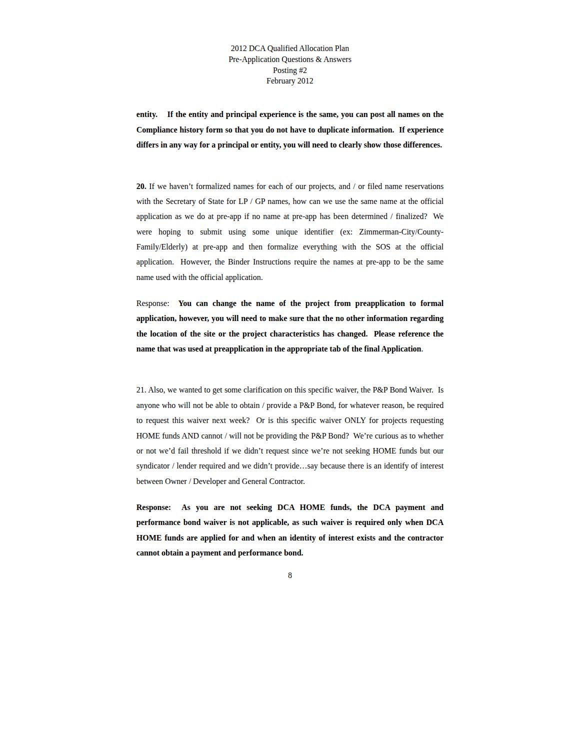2012 DCA Qualified Allocation Plan
Pre-Application Questions & Answers
Posting #2
February 2012
entity. If the entity and principal experience is the same, you can post all names on the Compliance history form so that you do not have to duplicate information. If experience differs in any way for a principal or entity, you will need to clearly show those differences.
20. If we haven’t formalized names for each of our projects, and / or filed name reservations with the Secretary of State for LP / GP names, how can we use the same name at the official application as we do at pre-app if no name at pre-app has been determined / finalized? We were hoping to submit using some unique identifier (ex: Zimmerman-City/County-Family/Elderly) at pre-app and then formalize everything with the SOS at the official application. However, the Binder Instructions require the names at pre-app to be the same name used with the official application.
Response: You can change the name of the project from preapplication to formal application, however, you will need to make sure that the no other information regarding the location of the site or the project characteristics has changed. Please reference the name that was used at preapplication in the appropriate tab of the final Application.
21. Also, we wanted to get some clarification on this specific waiver, the P&P Bond Waiver. Is anyone who will not be able to obtain / provide a P&P Bond, for whatever reason, be required to request this waiver next week? Or is this specific waiver ONLY for projects requesting HOME funds AND cannot / will not be providing the P&P Bond? We’re curious as to whether or not we’d fail threshold if we didn’t request since we’re not seeking HOME funds but our syndicator / lender required and we didn’t provide…say because there is an identify of interest between Owner / Developer and General Contractor.
Response: As you are not seeking DCA HOME funds, the DCA payment and performance bond waiver is not applicable, as such waiver is required only when DCA HOME funds are applied for and when an identity of interest exists and the contractor cannot obtain a payment and performance bond.
8